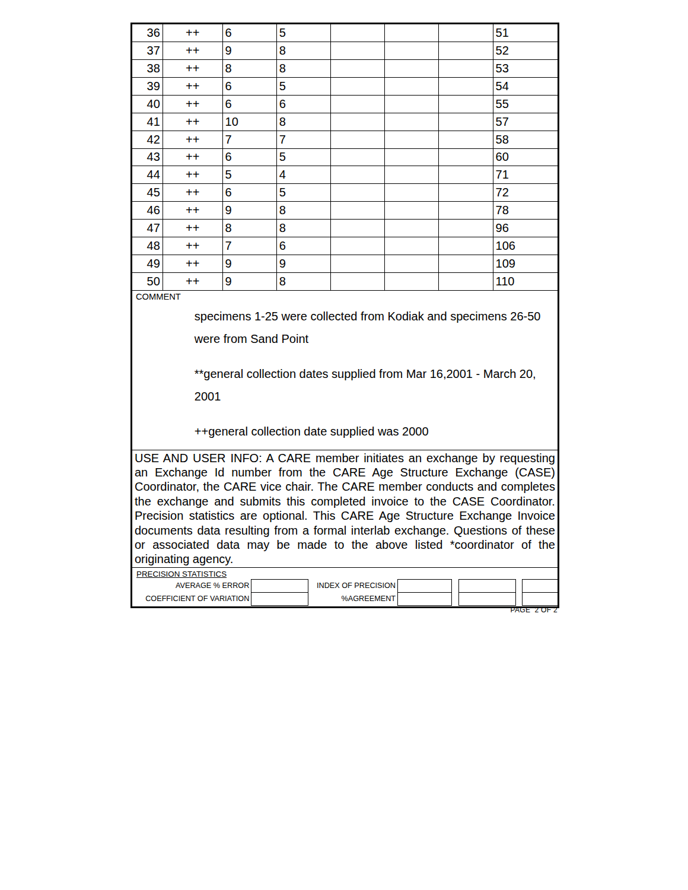| 36 | ++ | 6 | 5 | | | | 51 |
| 37 | ++ | 9 | 8 | | | | 52 |
| 38 | ++ | 8 | 8 | | | | 53 |
| 39 | ++ | 6 | 5 | | | | 54 |
| 40 | ++ | 6 | 6 | | | | 55 |
| 41 | ++ | 10 | 8 | | | | 57 |
| 42 | ++ | 7 | 7 | | | | 58 |
| 43 | ++ | 6 | 5 | | | | 60 |
| 44 | ++ | 5 | 4 | | | | 71 |
| 45 | ++ | 6 | 5 | | | | 72 |
| 46 | ++ | 9 | 8 | | | | 78 |
| 47 | ++ | 8 | 8 | | | | 96 |
| 48 | ++ | 7 | 6 | | | | 106 |
| 49 | ++ | 9 | 9 | | | | 109 |
| 50 | ++ | 9 | 8 | | | | 110 |
| COMMENT specimens 1-25 were collected from Kodiak and specimens 26-50 were from Sand Point **general collection dates supplied from Mar 16,2001 - March 20, 2001 ++general collection date supplied was 2000 |
| USE AND USER INFO: A CARE member initiates an exchange by requesting an Exchange Id number from the CARE Age Structure Exchange (CASE) Coordinator, the CARE vice chair. The CARE member conducts and completes the exchange and submits this completed invoice to the CASE Coordinator. Precision statistics are optional. This CARE Age Structure Exchange Invoice documents data resulting from a formal interlab exchange. Questions of these or associated data may be made to the above listed *coordinator of the originating agency. |
| PRECISION STATISTICS / AVERAGE % ERROR / / / INDEX OF PRECISION / / / / / / / COEFFICIENT OF VARIATION / / / %AGREEMENT / / / / / / |
PAGE 2 OF 2